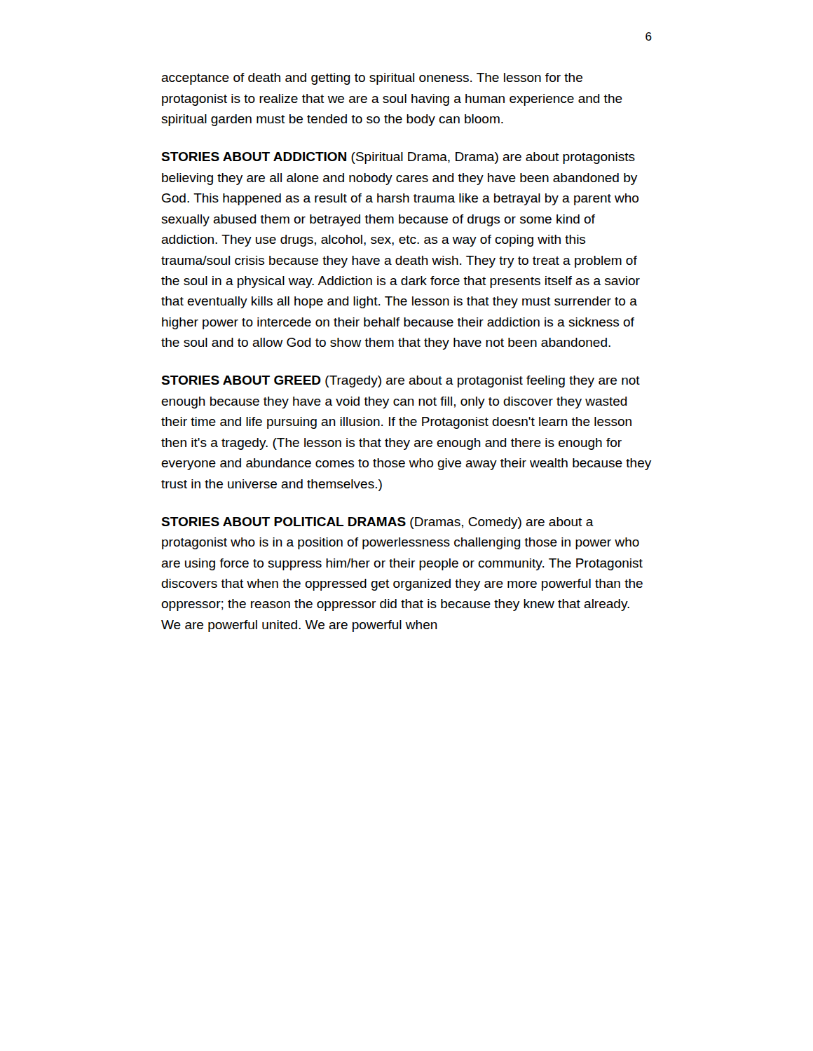6
acceptance of death and getting to spiritual oneness. The lesson for the protagonist is to realize that we are a soul having a human experience and the spiritual garden must be tended to so the body can bloom.
STORIES ABOUT ADDICTION (Spiritual Drama, Drama) are about protagonists believing they are all alone and nobody cares and they have been abandoned by God. This happened as a result of a harsh trauma like a betrayal by a parent who sexually abused them or betrayed them because of drugs or some kind of addiction. They use drugs, alcohol, sex, etc. as a way of coping with this trauma/soul crisis because they have a death wish. They try to treat a problem of the soul in a physical way. Addiction is a dark force that presents itself as a savior that eventually kills all hope and light. The lesson is that they must surrender to a higher power to intercede on their behalf because their addiction is a sickness of the soul and to allow God to show them that they have not been abandoned.
STORIES ABOUT GREED (Tragedy) are about a protagonist feeling they are not enough because they have a void they can not fill, only to discover they wasted their time and life pursuing an illusion. If the Protagonist doesn't learn the lesson then it's a tragedy. (The lesson is that they are enough and there is enough for everyone and abundance comes to those who give away their wealth because they trust in the universe and themselves.)
STORIES ABOUT POLITICAL DRAMAS (Dramas, Comedy) are about a protagonist who is in a position of powerlessness challenging those in power who are using force to suppress him/her or their people or community. The Protagonist discovers that when the oppressed get organized they are more powerful than the oppressor; the reason the oppressor did that is because they knew that already. We are powerful united. We are powerful when